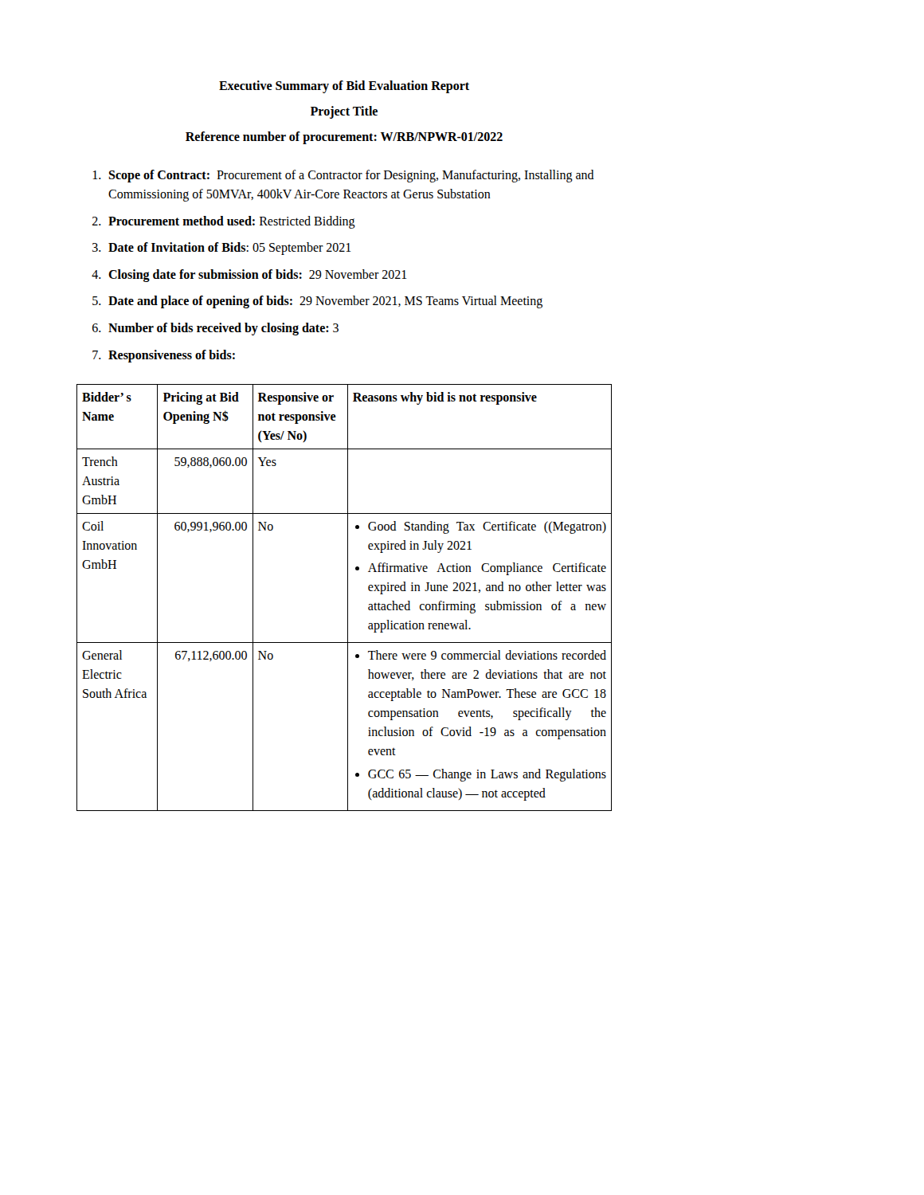Executive Summary of Bid Evaluation Report
Project Title
Reference number of procurement: W/RB/NPWR-01/2022
Scope of Contract: Procurement of a Contractor for Designing, Manufacturing, Installing and Commissioning of 50MVAr, 400kV Air-Core Reactors at Gerus Substation
Procurement method used: Restricted Bidding
Date of Invitation of Bids: 05 September 2021
Closing date for submission of bids: 29 November 2021
Date and place of opening of bids: 29 November 2021, MS Teams Virtual Meeting
Number of bids received by closing date: 3
Responsiveness of bids:
| Bidder’ s Name | Pricing at Bid Opening N$ | Responsive or not responsive (Yes/ No) | Reasons why bid is not responsive |
| --- | --- | --- | --- |
| Trench Austria GmbH | 59,888,060.00 | Yes | |
| Coil Innovation GmbH | 60,991,960.00 | No | Good Standing Tax Certificate ((Megatron) expired in July 2021 Affirmative Action Compliance Certificate expired in June 2021, and no other letter was attached confirming submission of a new application renewal. |
| General Electric South Africa | 67,112,600.00 | No | There were 9 commercial deviations recorded however, there are 2 deviations that are not acceptable to NamPower. These are GCC 18 compensation events, specifically the inclusion of Covid -19 as a compensation event GCC 65 — Change in Laws and Regulations (additional clause) — not accepted |